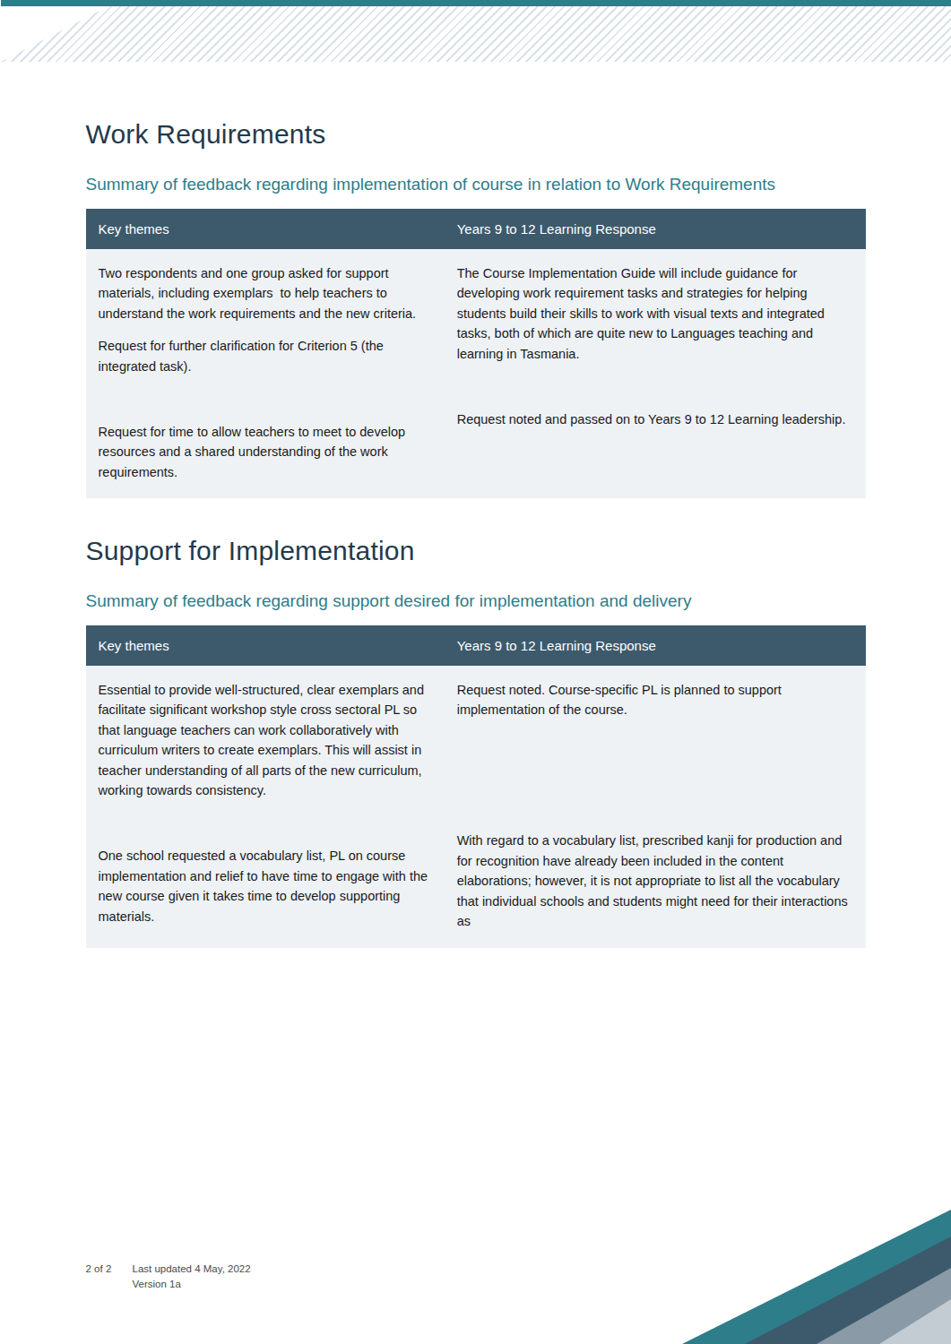Work Requirements
Summary of feedback regarding implementation of course in relation to Work Requirements
| Key themes | Years 9 to 12 Learning Response |
| --- | --- |
| Two respondents and one group asked for support materials, including exemplars to help teachers to understand the work requirements and the new criteria. Request for further clarification for Criterion 5 (the integrated task). Request for time to allow teachers to meet to develop resources and a shared understanding of the work requirements. | The Course Implementation Guide will include guidance for developing work requirement tasks and strategies for helping students build their skills to work with visual texts and integrated tasks, both of which are quite new to Languages teaching and learning in Tasmania. Request noted and passed on to Years 9 to 12 Learning leadership. |
Support for Implementation
Summary of feedback regarding support desired for implementation and delivery
| Key themes | Years 9 to 12 Learning Response |
| --- | --- |
| Essential to provide well-structured, clear exemplars and facilitate significant workshop style cross sectoral PL so that language teachers can work collaboratively with curriculum writers to create exemplars. This will assist in teacher understanding of all parts of the new curriculum, working towards consistency. One school requested a vocabulary list, PL on course implementation and relief to have time to engage with the new course given it takes time to develop supporting materials. | Request noted. Course-specific PL is planned to support implementation of the course. With regard to a vocabulary list, prescribed kanji for production and for recognition have already been included in the content elaborations; however, it is not appropriate to list all the vocabulary that individual schools and students might need for their interactions as |
2 of 2 Last updated 4 May, 2022
Version 1a